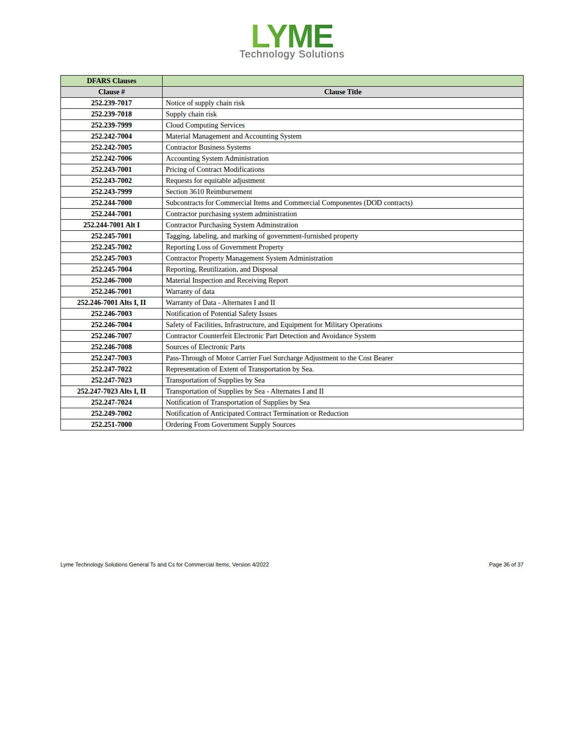LYME
Technology Solutions
| DFARS Clauses | |
| Clause # | Clause Title |
| 252.239-7017 | Notice of supply chain risk |
| 252.239-7018 | Supply chain risk |
| 252.239-7999 | Cloud Computing Services |
| 252.242-7004 | Material Management and Accounting System |
| 252.242-7005 | Contractor Business Systems |
| 252.242-7006 | Accounting System Administration |
| 252.243-7001 | Pricing of Contract Modifications |
| 252.243-7002 | Requests for equitable adjustment |
| 252.243-7999 | Section 3610 Reimbursement |
| 252.244-7000 | Subcontracts for Commercial Items and Commercial Componentes (DOD contracts) |
| 252.244-7001 | Contractor purchasing system administration |
| 252.244-7001 Alt I | Contractor Purchasing System Adminstration |
| 252.245-7001 | Tagging, labeling, and marking of government-furnished property |
| 252.245-7002 | Reporting Loss of Government Property |
| 252.245-7003 | Contractor Property Management System Administration |
| 252.245-7004 | Reporting, Reutilization, and Disposal |
| 252.246-7000 | Material Inspection and Receiving Report |
| 252.246-7001 | Warranty of data |
| 252.246-7001 Alts I, II | Warranty of Data - Alternates I and II |
| 252.246-7003 | Notification of Potential Safety Issues |
| 252.246-7004 | Safety of Facilities, Infrastructure, and Equipment for Military Operations |
| 252.246-7007 | Contractor Counterfeit Electronic Part Detection and Avoidance System |
| 252.246-7008 | Sources of Electronic Parts |
| 252.247-7003 | Pass-Through of Motor Carrier Fuel Surcharge Adjustment to the Cost Bearer |
| 252.247-7022 | Representation of Extent of Transportation by Sea. |
| 252.247-7023 | Transportation of Supplies by Sea |
| 252.247-7023 Alts I, II | Transportation of Supplies by Sea - Alternates I and II |
| 252.247-7024 | Notification of Transportation of Supplies by Sea |
| 252.249-7002 | Notification of Anticipated Contract Termination or Reduction |
| 252.251-7000 | Ordering From Government Supply Sources |
Lyme Technology Solutions General Ts and Cs for Commercial Items, Version 4/2022 Page 36 of 37